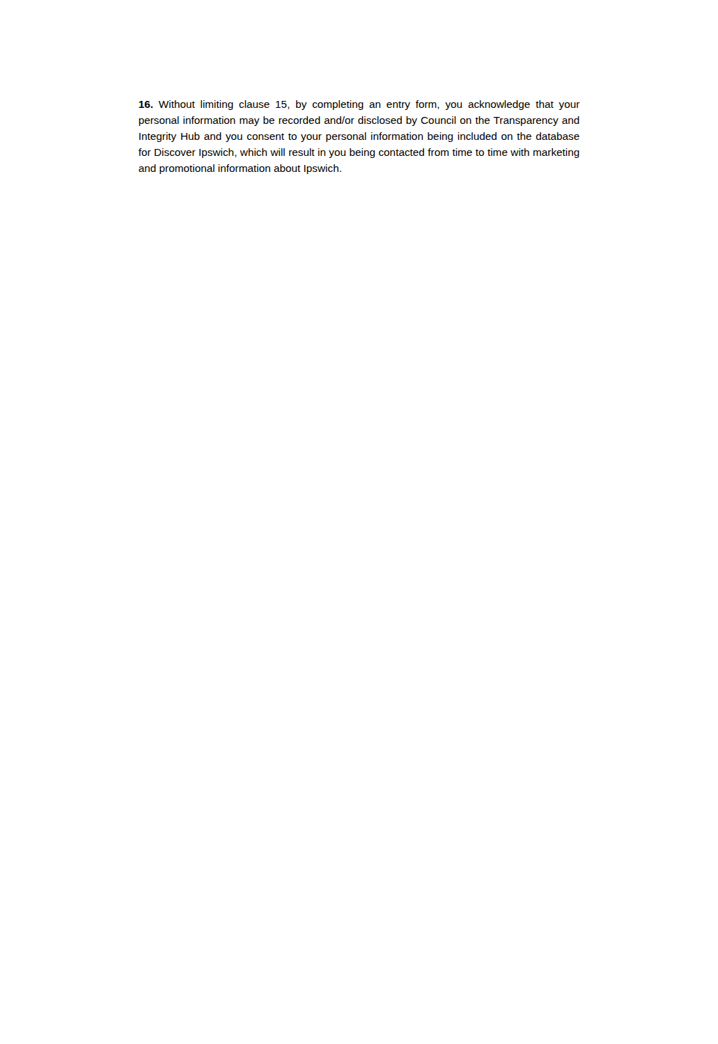16. Without limiting clause 15, by completing an entry form, you acknowledge that your personal information may be recorded and/or disclosed by Council on the Transparency and Integrity Hub and you consent to your personal information being included on the database for Discover Ipswich, which will result in you being contacted from time to time with marketing and promotional information about Ipswich.